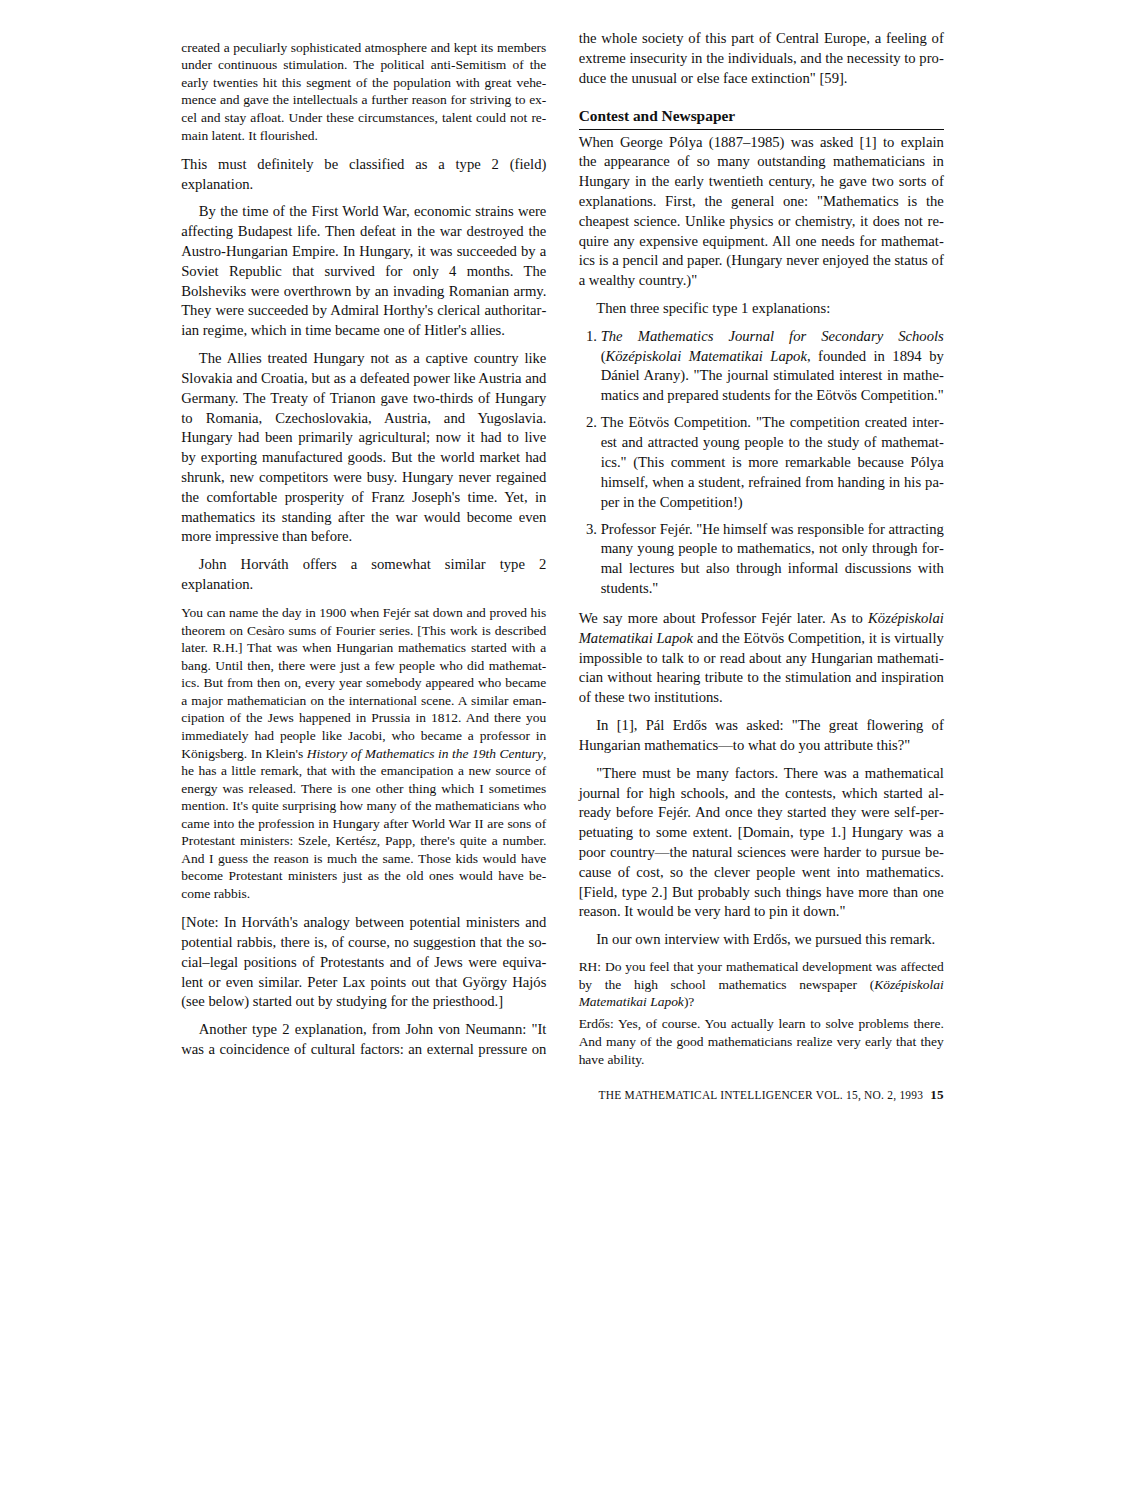created a peculiarly sophisticated atmosphere and kept its members under continuous stimulation. The political anti-Semitism of the early twenties hit this segment of the population with great vehemence and gave the intellectuals a further reason for striving to excel and stay afloat. Under these circumstances, talent could not remain latent. It flourished.
This must definitely be classified as a type 2 (field) explanation.
By the time of the First World War, economic strains were affecting Budapest life. Then defeat in the war destroyed the Austro-Hungarian Empire. In Hungary, it was succeeded by a Soviet Republic that survived for only 4 months. The Bolsheviks were overthrown by an invading Romanian army. They were succeeded by Admiral Horthy's clerical authoritarian regime, which in time became one of Hitler's allies.
The Allies treated Hungary not as a captive country like Slovakia and Croatia, but as a defeated power like Austria and Germany. The Treaty of Trianon gave two-thirds of Hungary to Romania, Czechoslovakia, Austria, and Yugoslavia. Hungary had been primarily agricultural; now it had to live by exporting manufactured goods. But the world market had shrunk, new competitors were busy. Hungary never regained the comfortable prosperity of Franz Joseph's time. Yet, in mathematics its standing after the war would become even more impressive than before.
John Horváth offers a somewhat similar type 2 explanation.
You can name the day in 1900 when Fejér sat down and proved his theorem on Cesàro sums of Fourier series. [This work is described later. R.H.] That was when Hungarian mathematics started with a bang. Until then, there were just a few people who did mathematics. But from then on, every year somebody appeared who became a major mathematician on the international scene. A similar emancipation of the Jews happened in Prussia in 1812. And there you immediately had people like Jacobi, who became a professor in Königsberg. In Klein's History of Mathematics in the 19th Century, he has a little remark, that with the emancipation a new source of energy was released. There is one other thing which I sometimes mention. It's quite surprising how many of the mathematicians who came into the profession in Hungary after World War II are sons of Protestant ministers: Szele, Kertész, Papp, there's quite a number. And I guess the reason is much the same. Those kids would have become Protestant ministers just as the old ones would have become rabbis.
[Note: In Horváth's analogy between potential ministers and potential rabbis, there is, of course, no suggestion that the social–legal positions of Protestants and of Jews were equivalent or even similar. Peter Lax points out that György Hajós (see below) started out by studying for the priesthood.]
Another type 2 explanation, from John von Neumann: "It was a coincidence of cultural factors: an external pressure on the whole society of this part of Central Europe, a feeling of extreme insecurity in the individuals, and the necessity to produce the unusual or else face extinction" [59].
Contest and Newspaper
When George Pólya (1887–1985) was asked [1] to explain the appearance of so many outstanding mathematicians in Hungary in the early twentieth century, he gave two sorts of explanations. First, the general one: "Mathematics is the cheapest science. Unlike physics or chemistry, it does not require any expensive equipment. All one needs for mathematics is a pencil and paper. (Hungary never enjoyed the status of a wealthy country.)"
Then three specific type 1 explanations:
The Mathematics Journal for Secondary Schools (Középiskolai Matematikai Lapok, founded in 1894 by Dániel Arany). "The journal stimulated interest in mathematics and prepared students for the Eötvös Competition."
The Eötvös Competition. "The competition created interest and attracted young people to the study of mathematics." (This comment is more remarkable because Pólya himself, when a student, refrained from handing in his paper in the Competition!)
Professor Fejér. "He himself was responsible for attracting many young people to mathematics, not only through formal lectures but also through informal discussions with students."
We say more about Professor Fejér later. As to Középiskolai Matematikai Lapok and the Eötvös Competition, it is virtually impossible to talk to or read about any Hungarian mathematician without hearing tribute to the stimulation and inspiration of these two institutions.
In [1], Pál Erdős was asked: "The great flowering of Hungarian mathematics—to what do you attribute this?"
"There must be many factors. There was a mathematical journal for high schools, and the contests, which started already before Fejér. And once they started they were self-perpetuating to some extent. [Domain, type 1.] Hungary was a poor country—the natural sciences were harder to pursue because of cost, so the clever people went into mathematics. [Field, type 2.] But probably such things have more than one reason. It would be very hard to pin it down."
In our own interview with Erdős, we pursued this remark.
RH: Do you feel that your mathematical development was affected by the high school mathematics newspaper (Középiskolai Matematikai Lapok)?
Erdős: Yes, of course. You actually learn to solve problems there. And many of the good mathematicians realize very early that they have ability.
THE MATHEMATICAL INTELLIGENCER VOL. 15, NO. 2, 1993 15